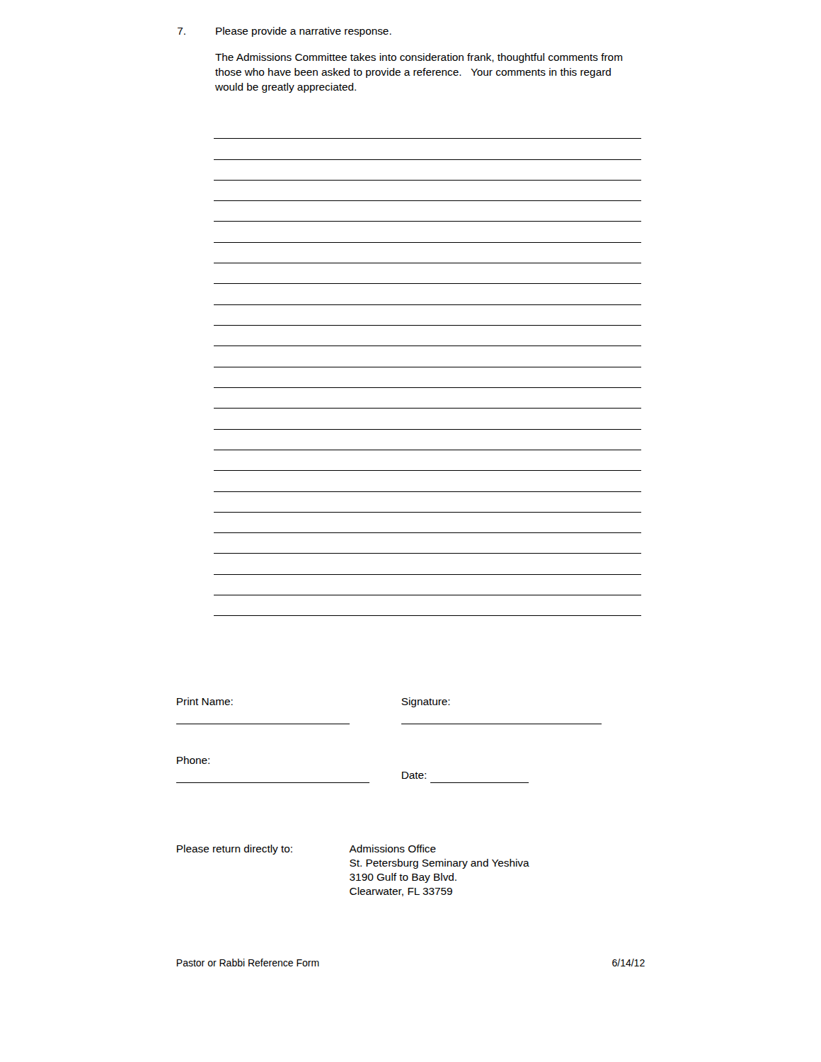7.
Please provide a narrative response.
The Admissions Committee takes into consideration frank, thoughtful comments from those who have been asked to provide a reference. Your comments in this regard would be greatly appreciated.
| Print Name: | Signature: |
| Phone: | Date: |
Please return directly to:
Admissions Office
St. Petersburg Seminary and Yeshiva
3190 Gulf to Bay Blvd.
Clearwater, FL 33759
Pastor or Rabbi Reference Form
6/14/12